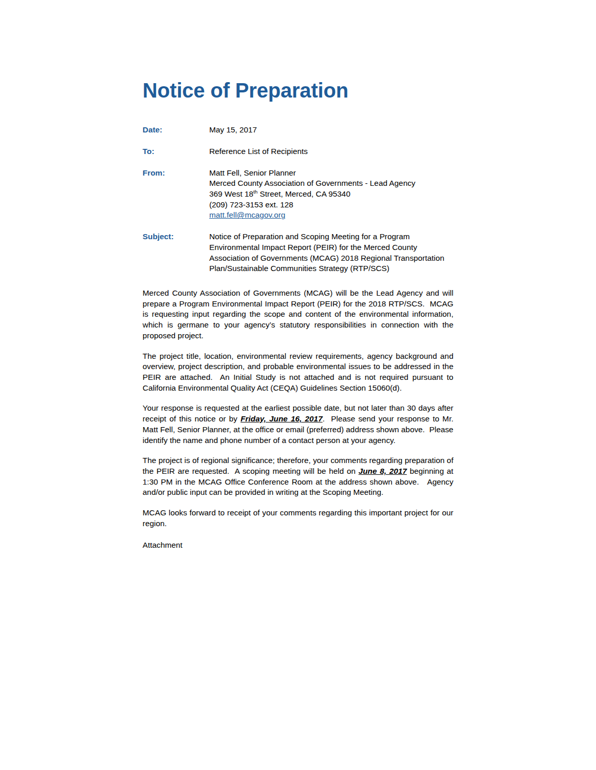Notice of Preparation
| Date: | May 15, 2017 |
| To: | Reference List of Recipients |
| From: | Matt Fell, Senior Planner Merced County Association of Governments - Lead Agency 369 West 18 th Street, Merced, CA 95340 (209) 723-3153 ext. 128 matt.fell@mcagov.org |
| Subject: | Notice of Preparation and Scoping Meeting for a Program Environmental Impact Report (PEIR) for the Merced County Association of Governments (MCAG) 2018 Regional Transportation Plan/Sustainable Communities Strategy (RTP/SCS) |
Merced County Association of Governments (MCAG) will be the Lead Agency and will prepare a Program Environmental Impact Report (PEIR) for the 2018 RTP/SCS. MCAG is requesting input regarding the scope and content of the environmental information, which is germane to your agency’s statutory responsibilities in connection with the proposed project.
The project title, location, environmental review requirements, agency background and overview, project description, and probable environmental issues to be addressed in the PEIR are attached. An Initial Study is not attached and is not required pursuant to California Environmental Quality Act (CEQA) Guidelines Section 15060(d).
Your response is requested at the earliest possible date, but not later than 30 days after receipt of this notice or by Friday, June 16, 2017. Please send your response to Mr. Matt Fell, Senior Planner, at the office or email (preferred) address shown above. Please identify the name and phone number of a contact person at your agency.
The project is of regional significance; therefore, your comments regarding preparation of the PEIR are requested. A scoping meeting will be held on June 8, 2017 beginning at 1:30 PM in the MCAG Office Conference Room at the address shown above. Agency and/or public input can be provided in writing at the Scoping Meeting.
MCAG looks forward to receipt of your comments regarding this important project for our region.
Attachment